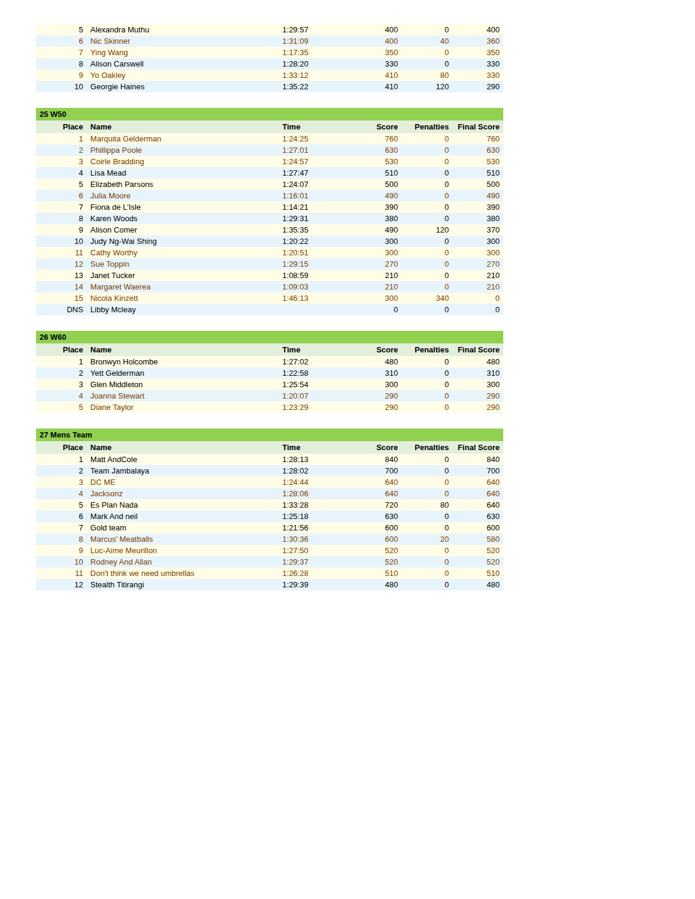| 5 | Alexandra Muthu | 1:29:57 | 400 | 0 | 400 |
| 6 | Nic Skinner | 1:31:09 | 400 | 40 | 360 |
| 7 | Ying Wang | 1:17:35 | 350 | 0 | 350 |
| 8 | Alison Carswell | 1:28:20 | 330 | 0 | 330 |
| 9 | Yo Oakley | 1:33:12 | 410 | 80 | 330 |
| 10 | Georgie Haines | 1:35:22 | 410 | 120 | 290 |
25 W50
| Place | Name | Time | Score | Penalties | Final Score |
| --- | --- | --- | --- | --- | --- |
| 1 | Marquita Gelderman | 1:24:25 | 760 | 0 | 760 |
| 2 | Phillippa Poole | 1:27:01 | 630 | 0 | 630 |
| 3 | Coirle Bradding | 1:24:57 | 530 | 0 | 530 |
| 4 | Lisa Mead | 1:27:47 | 510 | 0 | 510 |
| 5 | Elizabeth Parsons | 1:24:07 | 500 | 0 | 500 |
| 6 | Julia Moore | 1:16:01 | 490 | 0 | 490 |
| 7 | Fiona de L'Isle | 1:14:21 | 390 | 0 | 390 |
| 8 | Karen Woods | 1:29:31 | 380 | 0 | 380 |
| 9 | Alison Comer | 1:35:35 | 490 | 120 | 370 |
| 10 | Judy Ng-Wai Shing | 1:20:22 | 300 | 0 | 300 |
| 11 | Cathy Worthy | 1:20:51 | 300 | 0 | 300 |
| 12 | Sue Toppin | 1:29:15 | 270 | 0 | 270 |
| 13 | Janet Tucker | 1:08:59 | 210 | 0 | 210 |
| 14 | Margaret Waerea | 1:09:03 | 210 | 0 | 210 |
| 15 | Nicola Kinzett | 1:46:13 | 300 | 340 | 0 |
| DNS | Libby Mcleay | | 0 | 0 | 0 |
26 W60
| Place | Name | Time | Score | Penalties | Final Score |
| --- | --- | --- | --- | --- | --- |
| 1 | Bronwyn Holcombe | 1:27:02 | 480 | 0 | 480 |
| 2 | Yett Gelderman | 1:22:58 | 310 | 0 | 310 |
| 3 | Glen Middleton | 1:25:54 | 300 | 0 | 300 |
| 4 | Joanna Stewart | 1:20:07 | 290 | 0 | 290 |
| 5 | Diane Taylor | 1:23:29 | 290 | 0 | 290 |
27 Mens Team
| Place | Name | Time | Score | Penalties | Final Score |
| --- | --- | --- | --- | --- | --- |
| 1 | Matt AndCole | 1:28:13 | 840 | 0 | 840 |
| 2 | Team Jambalaya | 1:28:02 | 700 | 0 | 700 |
| 3 | DC ME | 1:24:44 | 640 | 0 | 640 |
| 4 | Jacksonz | 1:28:06 | 640 | 0 | 640 |
| 5 | Es Plan Nada | 1:33:28 | 720 | 80 | 640 |
| 6 | Mark And neil | 1:25:18 | 630 | 0 | 630 |
| 7 | Gold team | 1:21:56 | 600 | 0 | 600 |
| 8 | Marcus' Meatballs | 1:30:36 | 600 | 20 | 580 |
| 9 | Luc-Aime Meurillon | 1:27:50 | 520 | 0 | 520 |
| 10 | Rodney And Allan | 1:29:37 | 520 | 0 | 520 |
| 11 | Don't think we need umbrellas | 1:26:28 | 510 | 0 | 510 |
| 12 | Stealth Titirangi | 1:29:39 | 480 | 0 | 480 |